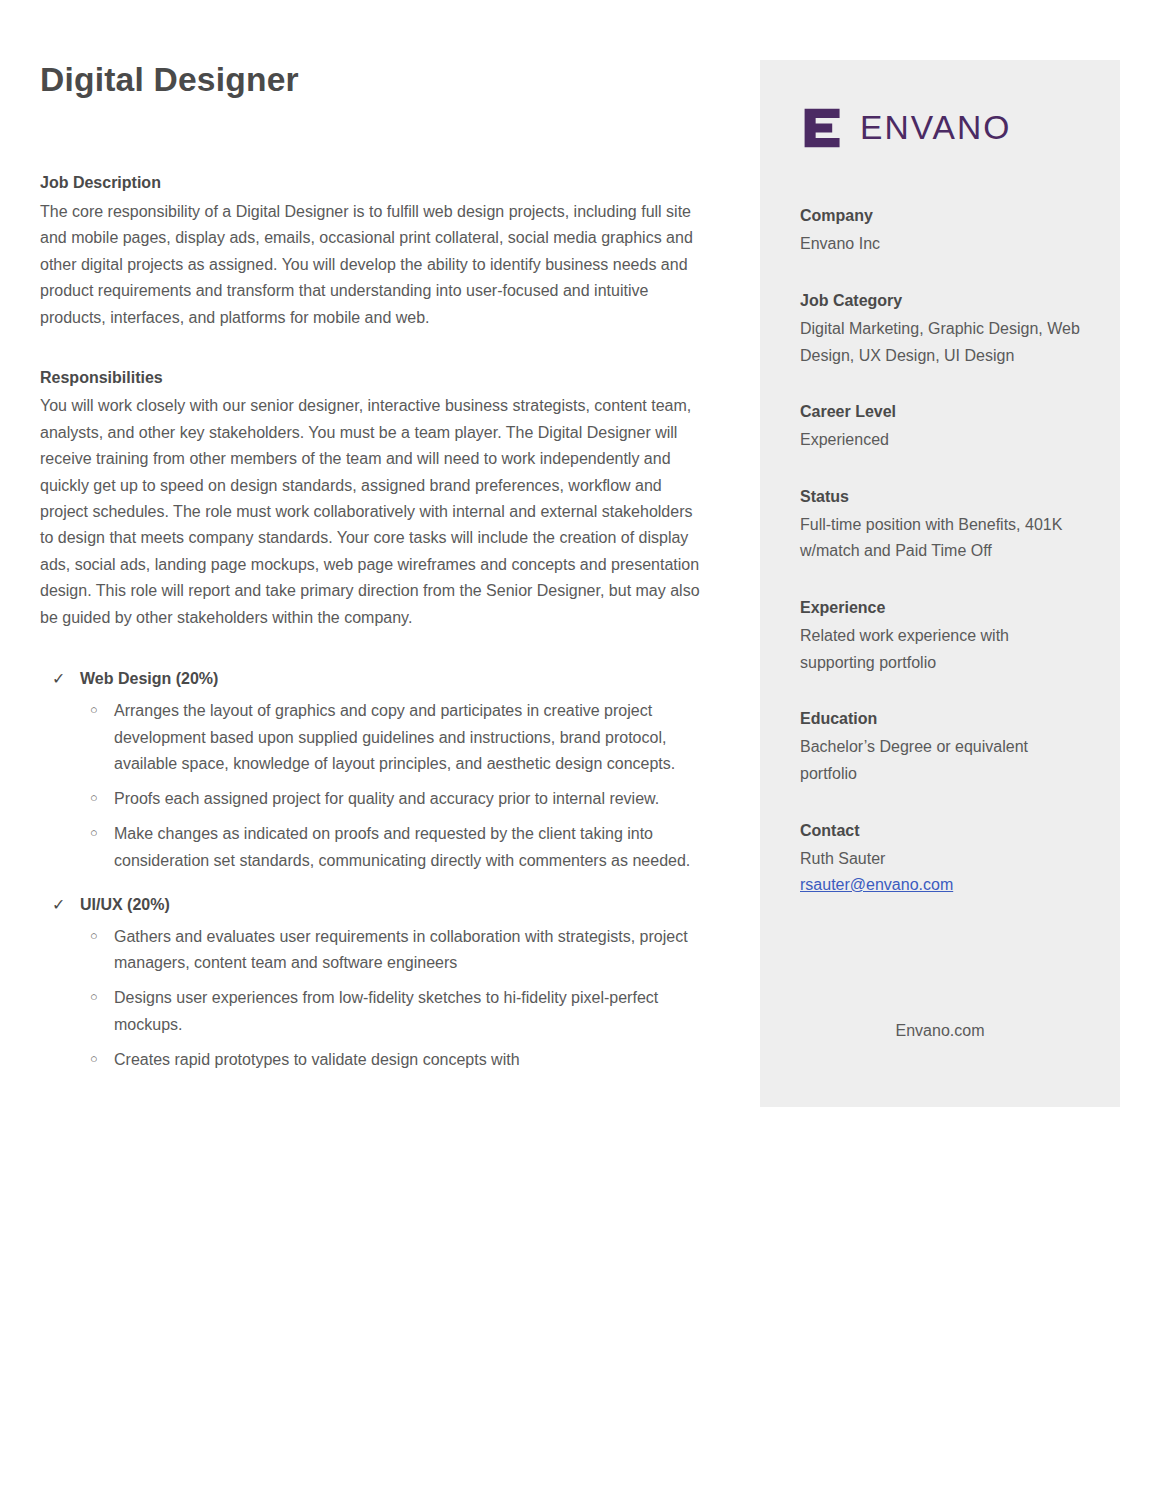Digital Designer
Job Description
The core responsibility of a Digital Designer is to fulfill web design projects, including full site and mobile pages, display ads, emails, occasional print collateral, social media graphics and other digital projects as assigned. You will develop the ability to identify business needs and product requirements and transform that understanding into user-focused and intuitive products, interfaces, and platforms for mobile and web.
Responsibilities
You will work closely with our senior designer, interactive business strategists, content team, analysts, and other key stakeholders. You must be a team player. The Digital Designer will receive training from other members of the team and will need to work independently and quickly get up to speed on design standards, assigned brand preferences, workflow and project schedules. The role must work collaboratively with internal and external stakeholders to design that meets company standards. Your core tasks will include the creation of display ads, social ads, landing page mockups, web page wireframes and concepts and presentation design. This role will report and take primary direction from the Senior Designer, but may also be guided by other stakeholders within the company.
Web Design (20%)
Arranges the layout of graphics and copy and participates in creative project development based upon supplied guidelines and instructions, brand protocol, available space, knowledge of layout principles, and aesthetic design concepts.
Proofs each assigned project for quality and accuracy prior to internal review.
Make changes as indicated on proofs and requested by the client taking into consideration set standards, communicating directly with commenters as needed.
UI/UX (20%)
Gathers and evaluates user requirements in collaboration with strategists, project managers, content team and software engineers
Designs user experiences from low-fidelity sketches to hi-fidelity pixel-perfect mockups.
Creates rapid prototypes to validate design concepts with
ENVANO
Company
Envano Inc
Job Category
Digital Marketing, Graphic Design, Web Design, UX Design, UI Design
Career Level
Experienced
Status
Full-time position with Benefits, 401K w/match and Paid Time Off
Experience
Related work experience with supporting portfolio
Education
Bachelor’s Degree or equivalent portfolio
Contact
Ruth Sauter
rsauter@envano.com
Envano.com